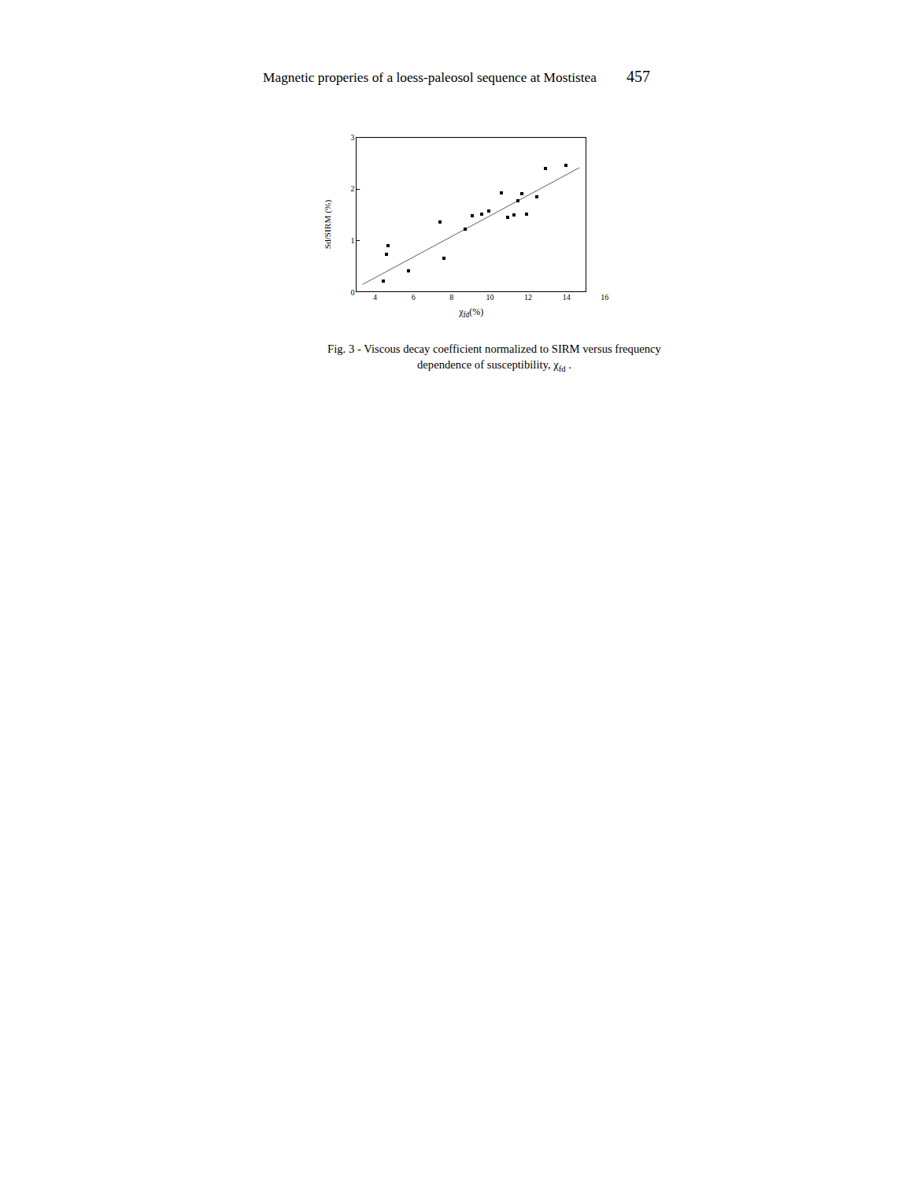Magnetic properies of a loess-paleosol sequence at Mostistea 457
Sd/SIRM (%)
3 2 1 0
4 6 8 10 12 14 16
χfd(%)
Fig. 3 - Viscous decay coefficient normalized to SIRM versus frequency dependence of susceptibility, χfd .